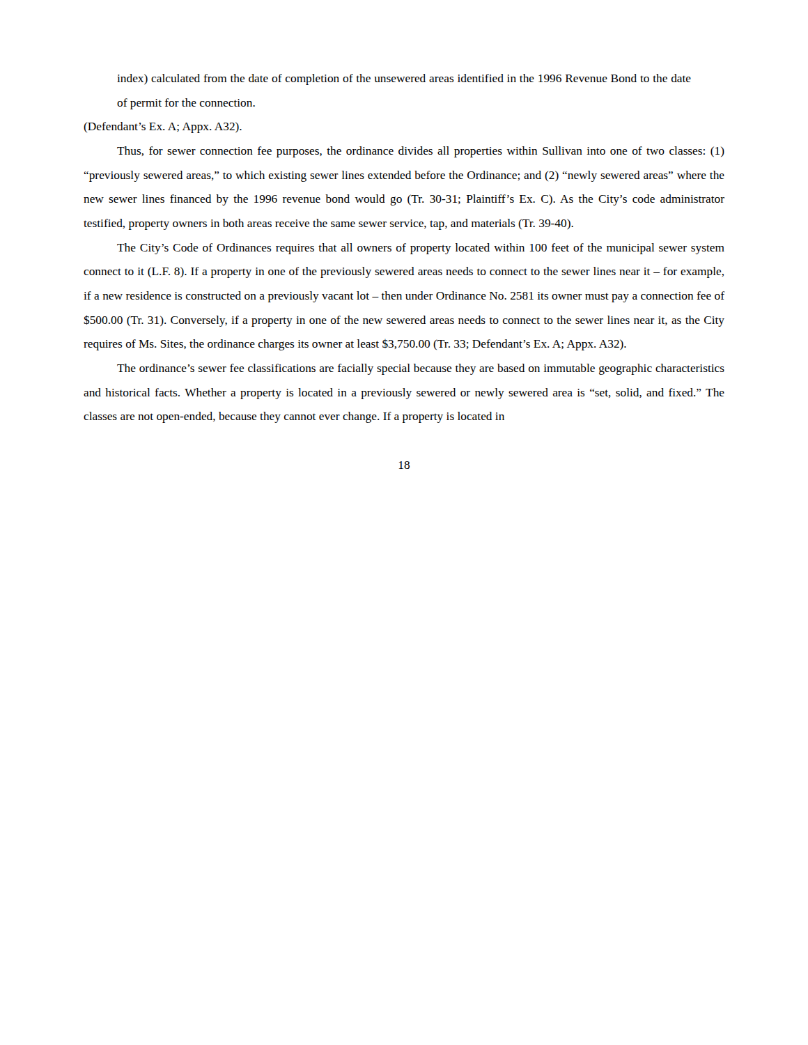index) calculated from the date of completion of the unsewered areas identified in the 1996 Revenue Bond to the date of permit for the connection.
(Defendant’s Ex. A; Appx. A32).
Thus, for sewer connection fee purposes, the ordinance divides all properties within Sullivan into one of two classes: (1) “previously sewered areas,” to which existing sewer lines extended before the Ordinance; and (2) “newly sewered areas” where the new sewer lines financed by the 1996 revenue bond would go (Tr. 30-31; Plaintiff’s Ex. C). As the City’s code administrator testified, property owners in both areas receive the same sewer service, tap, and materials (Tr. 39-40).
The City’s Code of Ordinances requires that all owners of property located within 100 feet of the municipal sewer system connect to it (L.F. 8). If a property in one of the previously sewered areas needs to connect to the sewer lines near it – for example, if a new residence is constructed on a previously vacant lot – then under Ordinance No. 2581 its owner must pay a connection fee of $500.00 (Tr. 31). Conversely, if a property in one of the new sewered areas needs to connect to the sewer lines near it, as the City requires of Ms. Sites, the ordinance charges its owner at least $3,750.00 (Tr. 33; Defendant’s Ex. A; Appx. A32).
The ordinance’s sewer fee classifications are facially special because they are based on immutable geographic characteristics and historical facts. Whether a property is located in a previously sewered or newly sewered area is “set, solid, and fixed.” The classes are not open-ended, because they cannot ever change. If a property is located in
18